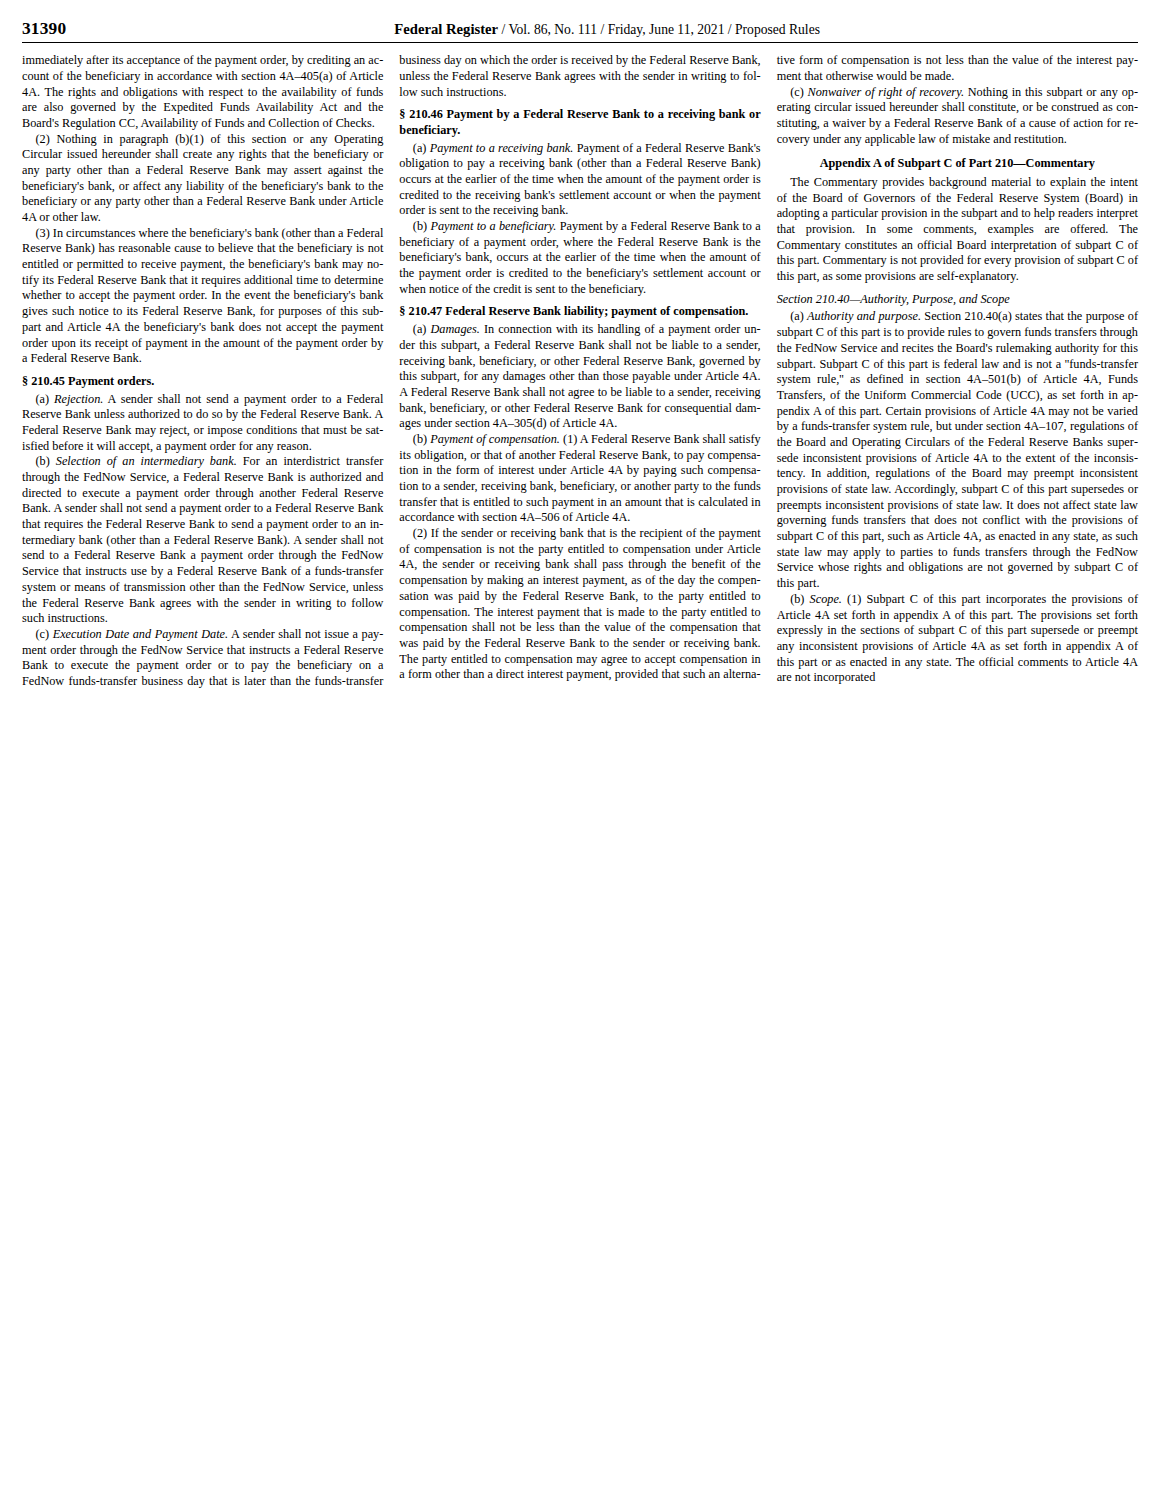31390
Federal Register / Vol. 86, No. 111 / Friday, June 11, 2021 / Proposed Rules
immediately after its acceptance of the payment order, by crediting an account of the beneficiary in accordance with section 4A–405(a) of Article 4A. The rights and obligations with respect to the availability of funds are also governed by the Expedited Funds Availability Act and the Board's Regulation CC, Availability of Funds and Collection of Checks.
(2) Nothing in paragraph (b)(1) of this section or any Operating Circular issued hereunder shall create any rights that the beneficiary or any party other than a Federal Reserve Bank may assert against the beneficiary's bank, or affect any liability of the beneficiary's bank to the beneficiary or any party other than a Federal Reserve Bank under Article 4A or other law.
(3) In circumstances where the beneficiary's bank (other than a Federal Reserve Bank) has reasonable cause to believe that the beneficiary is not entitled or permitted to receive payment, the beneficiary's bank may notify its Federal Reserve Bank that it requires additional time to determine whether to accept the payment order. In the event the beneficiary's bank gives such notice to its Federal Reserve Bank, for purposes of this subpart and Article 4A the beneficiary's bank does not accept the payment order upon its receipt of payment in the amount of the payment order by a Federal Reserve Bank.
§ 210.45 Payment orders.
(a) Rejection. A sender shall not send a payment order to a Federal Reserve Bank unless authorized to do so by the Federal Reserve Bank. A Federal Reserve Bank may reject, or impose conditions that must be satisfied before it will accept, a payment order for any reason.
(b) Selection of an intermediary bank. For an interdistrict transfer through the FedNow Service, a Federal Reserve Bank is authorized and directed to execute a payment order through another Federal Reserve Bank. A sender shall not send a payment order to a Federal Reserve Bank that requires the Federal Reserve Bank to send a payment order to an intermediary bank (other than a Federal Reserve Bank). A sender shall not send to a Federal Reserve Bank a payment order through the FedNow Service that instructs use by a Federal Reserve Bank of a funds-transfer system or means of transmission other than the FedNow Service, unless the Federal Reserve Bank agrees with the sender in writing to follow such instructions.
(c) Execution Date and Payment Date. A sender shall not issue a payment order through the FedNow Service that instructs a Federal Reserve Bank to execute the payment order or to pay the beneficiary on a FedNow funds-transfer business day that is later than the funds-transfer business day on which the order is received by the Federal Reserve Bank, unless the Federal Reserve Bank agrees with the sender in writing to follow such instructions.
§ 210.46 Payment by a Federal Reserve Bank to a receiving bank or beneficiary.
(a) Payment to a receiving bank. Payment of a Federal Reserve Bank's obligation to pay a receiving bank (other than a Federal Reserve Bank) occurs at the earlier of the time when the amount of the payment order is credited to the receiving bank's settlement account or when the payment order is sent to the receiving bank.
(b) Payment to a beneficiary. Payment by a Federal Reserve Bank to a beneficiary of a payment order, where the Federal Reserve Bank is the beneficiary's bank, occurs at the earlier of the time when the amount of the payment order is credited to the beneficiary's settlement account or when notice of the credit is sent to the beneficiary.
§ 210.47 Federal Reserve Bank liability; payment of compensation.
(a) Damages. In connection with its handling of a payment order under this subpart, a Federal Reserve Bank shall not be liable to a sender, receiving bank, beneficiary, or other Federal Reserve Bank, governed by this subpart, for any damages other than those payable under Article 4A. A Federal Reserve Bank shall not agree to be liable to a sender, receiving bank, beneficiary, or other Federal Reserve Bank for consequential damages under section 4A–305(d) of Article 4A.
(b) Payment of compensation. (1) A Federal Reserve Bank shall satisfy its obligation, or that of another Federal Reserve Bank, to pay compensation in the form of interest under Article 4A by paying such compensation to a sender, receiving bank, beneficiary, or another party to the funds transfer that is entitled to such payment in an amount that is calculated in accordance with section 4A–506 of Article 4A.
(2) If the sender or receiving bank that is the recipient of the payment of compensation is not the party entitled to compensation under Article 4A, the sender or receiving bank shall pass through the benefit of the compensation by making an interest payment, as of the day the compensation was paid by the Federal Reserve Bank, to the party entitled to compensation. The interest payment that is made to the party entitled to compensation shall not be less than the value of the compensation that was paid by the Federal Reserve Bank to the sender or receiving bank. The party entitled to compensation may agree to accept compensation in a form other than a direct interest payment, provided that such an alternative form of compensation is not less than the value of the interest payment that otherwise would be made.
(c) Nonwaiver of right of recovery. Nothing in this subpart or any operating circular issued hereunder shall constitute, or be construed as constituting, a waiver by a Federal Reserve Bank of a cause of action for recovery under any applicable law of mistake and restitution.
Appendix A of Subpart C of Part 210—Commentary
The Commentary provides background material to explain the intent of the Board of Governors of the Federal Reserve System (Board) in adopting a particular provision in the subpart and to help readers interpret that provision. In some comments, examples are offered. The Commentary constitutes an official Board interpretation of subpart C of this part. Commentary is not provided for every provision of subpart C of this part, as some provisions are self-explanatory.
Section 210.40—Authority, Purpose, and Scope
(a) Authority and purpose. Section 210.40(a) states that the purpose of subpart C of this part is to provide rules to govern funds transfers through the FedNow Service and recites the Board's rulemaking authority for this subpart. Subpart C of this part is federal law and is not a ''funds-transfer system rule,'' as defined in section 4A–501(b) of Article 4A, Funds Transfers, of the Uniform Commercial Code (UCC), as set forth in appendix A of this part. Certain provisions of Article 4A may not be varied by a funds-transfer system rule, but under section 4A–107, regulations of the Board and Operating Circulars of the Federal Reserve Banks supersede inconsistent provisions of Article 4A to the extent of the inconsistency. In addition, regulations of the Board may preempt inconsistent provisions of state law. Accordingly, subpart C of this part supersedes or preempts inconsistent provisions of state law. It does not affect state law governing funds transfers that does not conflict with the provisions of subpart C of this part, such as Article 4A, as enacted in any state, as such state law may apply to parties to funds transfers through the FedNow Service whose rights and obligations are not governed by subpart C of this part.
(b) Scope. (1) Subpart C of this part incorporates the provisions of Article 4A set forth in appendix A of this part. The provisions set forth expressly in the sections of subpart C of this part supersede or preempt any inconsistent provisions of Article 4A as set forth in appendix A of this part or as enacted in any state. The official comments to Article 4A are not incorporated